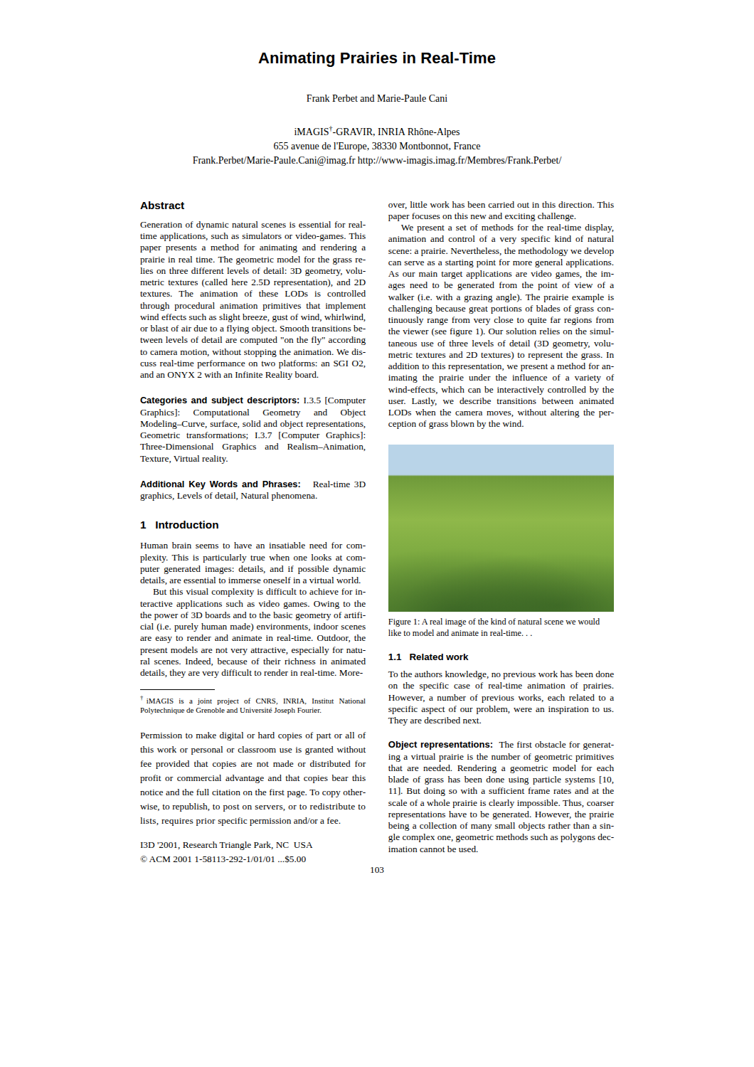Animating Prairies in Real-Time
Frank Perbet and Marie-Paule Cani
iMAGIS†-GRAVIR, INRIA Rhône-Alpes
655 avenue de l'Europe, 38330 Montbonnot, France
Frank.Perbet/Marie-Paule.Cani@imag.fr http://www-imagis.imag.fr/Membres/Frank.Perbet/
Abstract
Generation of dynamic natural scenes is essential for real-time applications, such as simulators or video-games. This paper presents a method for animating and rendering a prairie in real time. The geometric model for the grass relies on three different levels of detail: 3D geometry, volumetric textures (called here 2.5D representation), and 2D textures. The animation of these LODs is controlled through procedural animation primitives that implement wind effects such as slight breeze, gust of wind, whirlwind, or blast of air due to a flying object. Smooth transitions between levels of detail are computed "on the fly" according to camera motion, without stopping the animation. We discuss real-time performance on two platforms: an SGI O2, and an ONYX 2 with an Infinite Reality board.
Categories and subject descriptors: I.3.5 [Computer Graphics]: Computational Geometry and Object Modeling–Curve, surface, solid and object representations, Geometric transformations; I.3.7 [Computer Graphics]: Three-Dimensional Graphics and Realism–Animation, Texture, Virtual reality.
Additional Key Words and Phrases: Real-time 3D graphics, Levels of detail, Natural phenomena.
1 Introduction
Human brain seems to have an insatiable need for complexity. This is particularly true when one looks at computer generated images: details, and if possible dynamic details, are essential to immerse oneself in a virtual world.
But this visual complexity is difficult to achieve for interactive applications such as video games. Owing to the the power of 3D boards and to the basic geometry of artificial (i.e. purely human made) environments, indoor scenes are easy to render and animate in real-time. Outdoor, the present models are not very attractive, especially for natural scenes. Indeed, because of their richness in animated details, they are very difficult to render in real-time. More-
†iMAGIS is a joint project of CNRS, INRIA, Institut National Polytechnique de Grenoble and Université Joseph Fourier.
Permission to make digital or hard copies of part or all of this work or personal or classroom use is granted without fee provided that copies are not made or distributed for profit or commercial advantage and that copies bear this notice and the full citation on the first page. To copy otherwise, to republish, to post on servers, or to redistribute to lists, requires prior specific permission and/or a fee.
I3D '2001, Research Triangle Park, NC USA
© ACM 2001 1-58113-292-1/01/01 ...$5.00
over, little work has been carried out in this direction. This paper focuses on this new and exciting challenge.
We present a set of methods for the real-time display, animation and control of a very specific kind of natural scene: a prairie. Nevertheless, the methodology we develop can serve as a starting point for more general applications. As our main target applications are video games, the images need to be generated from the point of view of a walker (i.e. with a grazing angle). The prairie example is challenging because great portions of blades of grass continuously range from very close to quite far regions from the viewer (see figure 1). Our solution relies on the simultaneous use of three levels of detail (3D geometry, volumetric textures and 2D textures) to represent the grass. In addition to this representation, we present a method for animating the prairie under the influence of a variety of wind-effects, which can be interactively controlled by the user. Lastly, we describe transitions between animated LODs when the camera moves, without altering the perception of grass blown by the wind.
Figure 1: A real image of the kind of natural scene we would like to model and animate in real-time. . .
1.1 Related work
To the authors knowledge, no previous work has been done on the specific case of real-time animation of prairies. However, a number of previous works, each related to a specific aspect of our problem, were an inspiration to us. They are described next.
Object representations: The first obstacle for generating a virtual prairie is the number of geometric primitives that are needed. Rendering a geometric model for each blade of grass has been done using particle systems [10, 11]. But doing so with a sufficient frame rates and at the scale of a whole prairie is clearly impossible. Thus, coarser representations have to be generated. However, the prairie being a collection of many small objects rather than a single complex one, geometric methods such as polygons decimation cannot be used.
103